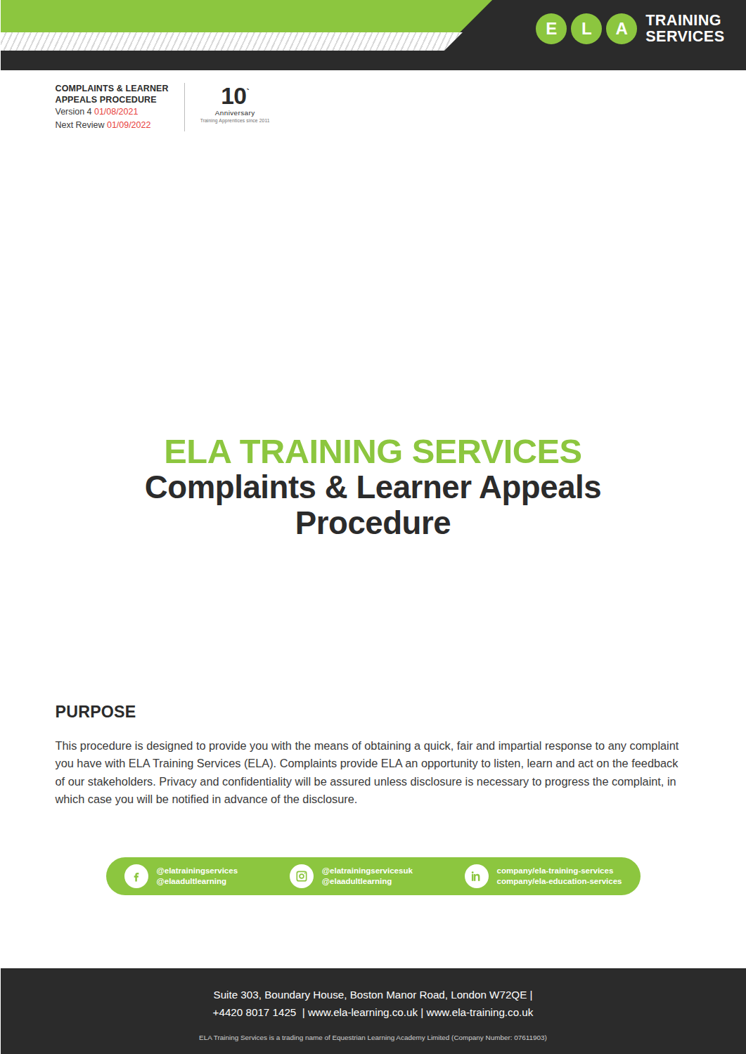ELA
TRAINING SERVICES
Complaints & Learner
Appeals Procedure Version 4 01/08/2021
Next Review 01/09/2022
10`
Anniversary
Training Apprentices since 2011
ELA TRAINING SERVICES
Complaints & Learner Appeals
Procedure
PURPOSE
This procedure is designed to provide you with the means of obtaining a quick, fair and impartial response to any complaint you have with ELA Training Services (ELA). Complaints provide ELA an opportunity to listen, learn and act on the feedback of our stakeholders. Privacy and confidentiality will be assured unless disclosure is necessary to progress the complaint, in which case you will be notified in advance of the disclosure.
@elatrainingservices
@elaadultlearning
@elatrainingservicesuk
@elaadultlearning
company/ela-training-services
company/ela-education-services
Suite 303, Boundary House, Boston Manor Road, London W72QE |
+4420 8017 1425 | www.ela-learning.co.uk | www.ela-training.co.uk
ELA Training Services is a trading name of Equestrian Learning Academy Limited (Company Number: 07611903)